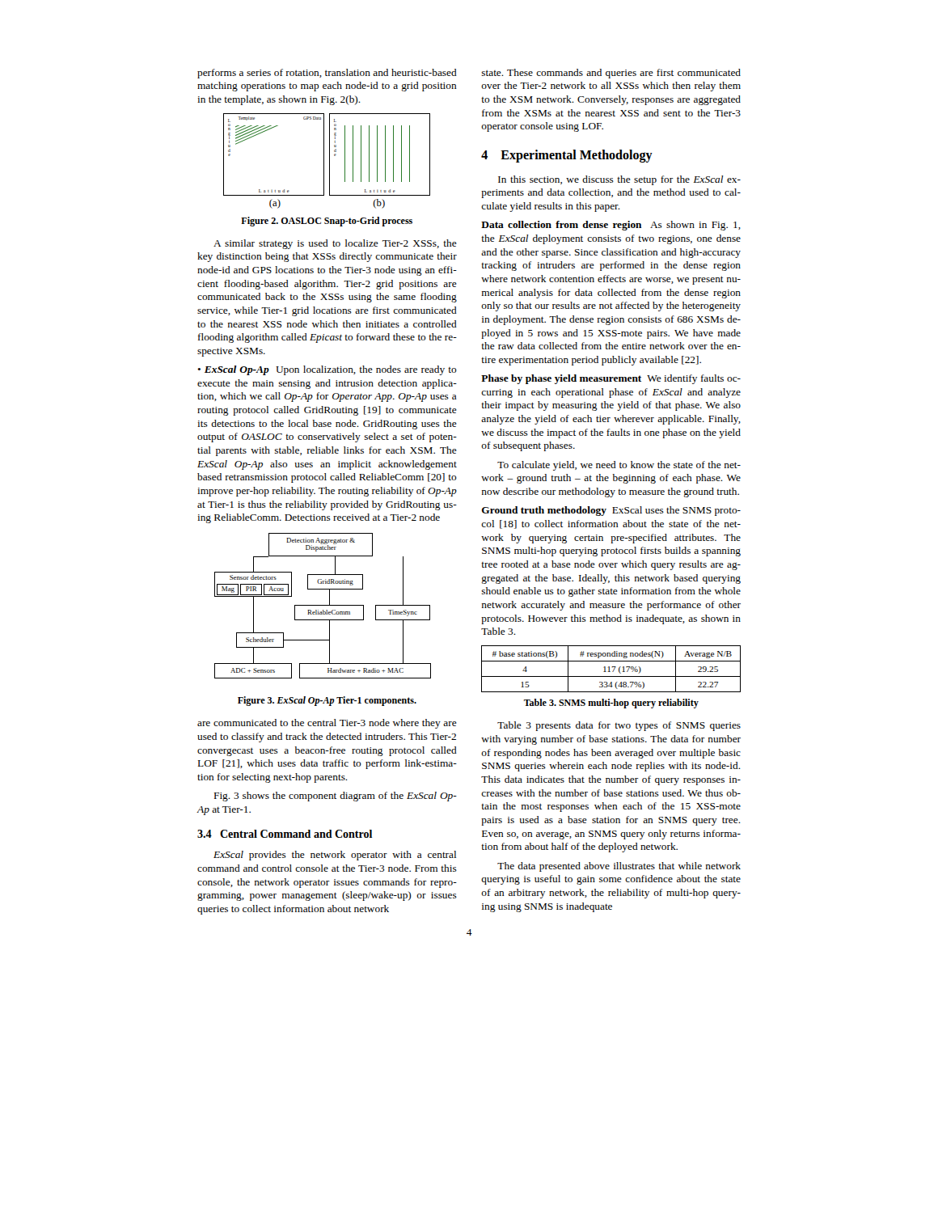performs a series of rotation, translation and heuristic-based matching operations to map each node-id to a grid position in the template, as shown in Fig. 2(b).
L
o
n
g
i
t
u
d
e
Template GPS Data
L a t i t u d e
L
o
n
g
i
t
u
d
e
L a t i t u d e
(a)
(b)
Figure 2. OASLOC Snap-to-Grid process
A similar strategy is used to localize Tier-2 XSSs, the key distinction being that XSSs directly communicate their node-id and GPS locations to the Tier-3 node using an efficient flooding-based algorithm. Tier-2 grid positions are communicated back to the XSSs using the same flooding service, while Tier-1 grid locations are first communicated to the nearest XSS node which then initiates a controlled flooding algorithm called Epicast to forward these to the respective XSMs.
• ExScal Op-Ap Upon localization, the nodes are ready to execute the main sensing and intrusion detection application, which we call Op-Ap for Operator App. Op-Ap uses a routing protocol called GridRouting [19] to communicate its detections to the local base node. GridRouting uses the output of OASLOC to conservatively select a set of potential parents with stable, reliable links for each XSM. The ExScal Op-Ap also uses an implicit acknowledgement based retransmission protocol called ReliableComm [20] to improve per-hop reliability. The routing reliability of Op-Ap at Tier-1 is thus the reliability provided by GridRouting using ReliableComm. Detections received at a Tier-2 node
Detection Aggregator &
Dispatcher
Sensor detectors
Mag
PIR
Acou
GridRouting
ReliableComm
TimeSync
Scheduler
ADC + Sensors
Hardware + Radio + MAC
Figure 3. ExScal Op-Ap Tier-1 components.
are communicated to the central Tier-3 node where they are used to classify and track the detected intruders. This Tier-2 convergecast uses a beacon-free routing protocol called LOF [21], which uses data traffic to perform link-estimation for selecting next-hop parents.
Fig. 3 shows the component diagram of the ExScal Op-Ap at Tier-1.
3.4 Central Command and Control
ExScal provides the network operator with a central command and control console at the Tier-3 node. From this console, the network operator issues commands for reprogramming, power management (sleep/wake-up) or issues queries to collect information about network
state. These commands and queries are first communicated over the Tier-2 network to all XSSs which then relay them to the XSM network. Conversely, responses are aggregated from the XSMs at the nearest XSS and sent to the Tier-3 operator console using LOF.
4 Experimental Methodology
In this section, we discuss the setup for the ExScal experiments and data collection, and the method used to calculate yield results in this paper.
Data collection from dense region As shown in Fig. 1, the ExScal deployment consists of two regions, one dense and the other sparse. Since classification and high-accuracy tracking of intruders are performed in the dense region where network contention effects are worse, we present numerical analysis for data collected from the dense region only so that our results are not affected by the heterogeneity in deployment. The dense region consists of 686 XSMs deployed in 5 rows and 15 XSS-mote pairs. We have made the raw data collected from the entire network over the entire experimentation period publicly available [22].
Phase by phase yield measurement We identify faults occurring in each operational phase of ExScal and analyze their impact by measuring the yield of that phase. We also analyze the yield of each tier wherever applicable. Finally, we discuss the impact of the faults in one phase on the yield of subsequent phases.
To calculate yield, we need to know the state of the network – ground truth – at the beginning of each phase. We now describe our methodology to measure the ground truth.
Ground truth methodology ExScal uses the SNMS protocol [18] to collect information about the state of the network by querying certain pre-specified attributes. The SNMS multi-hop querying protocol firsts builds a spanning tree rooted at a base node over which query results are aggregated at the base. Ideally, this network based querying should enable us to gather state information from the whole network accurately and measure the performance of other protocols. However this method is inadequate, as shown in Table 3.
| # base stations(B) | # responding nodes(N) | Average N/B |
| --- | --- | --- |
| 4 | 117 (17%) | 29.25 |
| 15 | 334 (48.7%) | 22.27 |
Table 3. SNMS multi-hop query reliability
Table 3 presents data for two types of SNMS queries with varying number of base stations. The data for number of responding nodes has been averaged over multiple basic SNMS queries wherein each node replies with its node-id. This data indicates that the number of query responses increases with the number of base stations used. We thus obtain the most responses when each of the 15 XSS-mote pairs is used as a base station for an SNMS query tree. Even so, on average, an SNMS query only returns information from about half of the deployed network.
The data presented above illustrates that while network querying is useful to gain some confidence about the state of an arbitrary network, the reliability of multi-hop querying using SNMS is inadequate
4